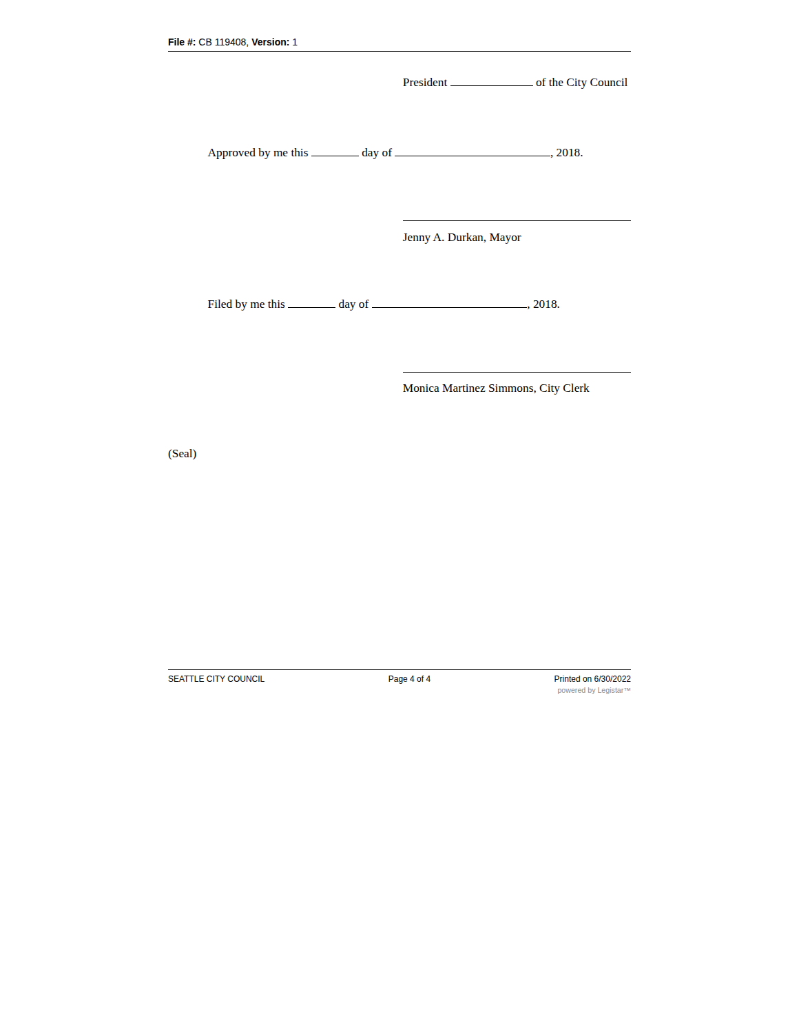File #: CB 119408, Version: 1
President of the City Council
Approved by me this day of , 2018.
Jenny A. Durkan, Mayor
Filed by me this day of , 2018.
Monica Martinez Simmons, City Clerk
(Seal)
SEATTLE CITY COUNCIL
Page 4 of 4
Printed on 6/30/2022 powered by Legistar™